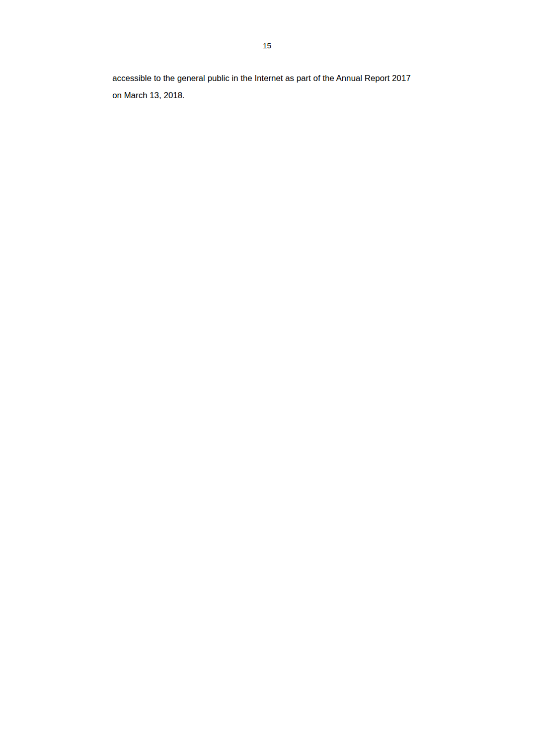15
accessible to the general public in the Internet as part of the Annual Report 2017 on March 13, 2018.